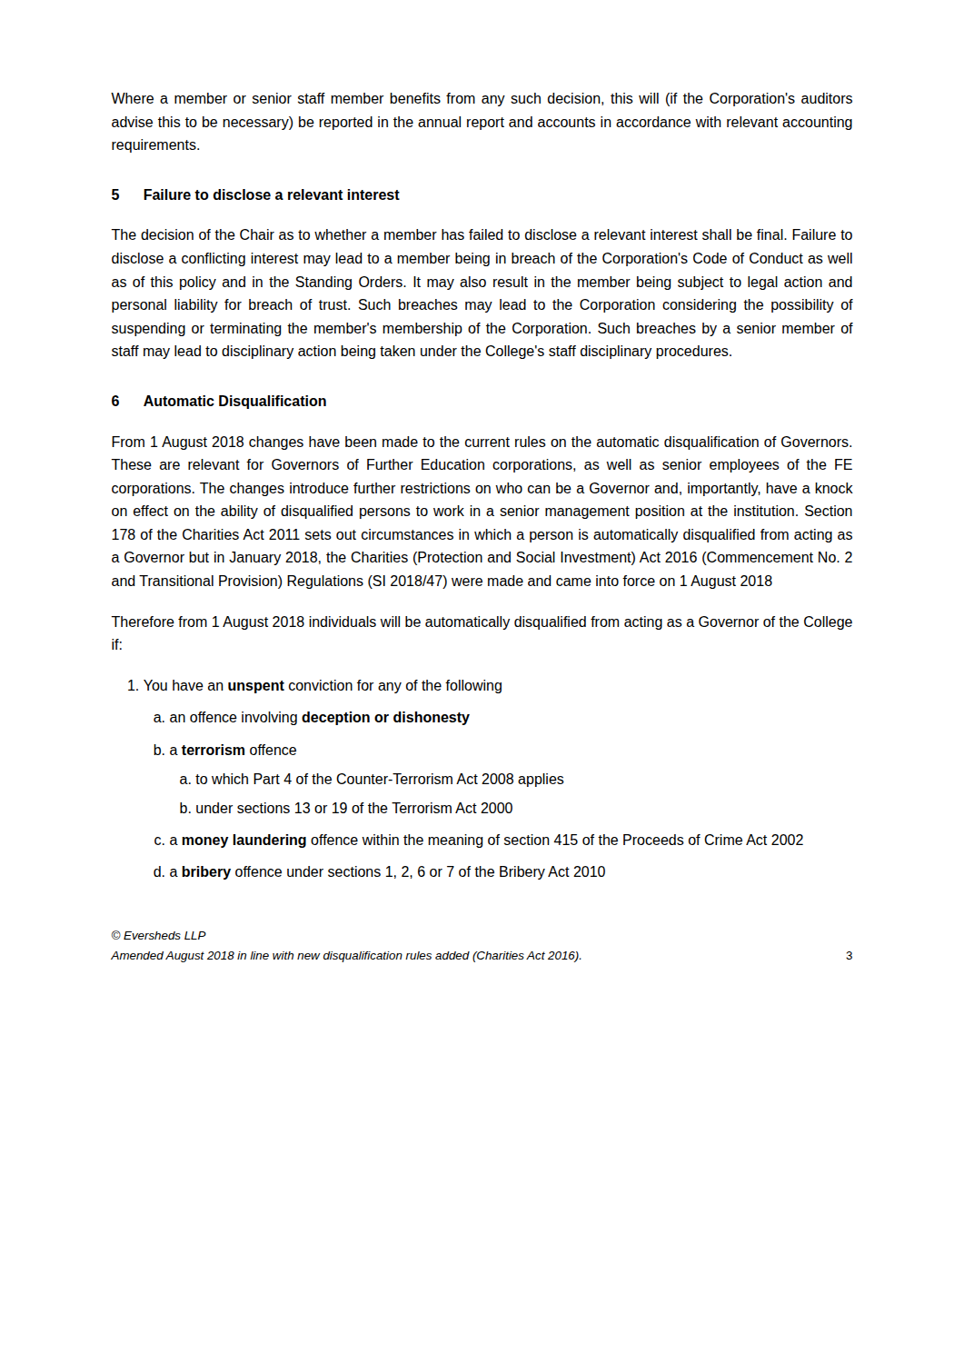Where a member or senior staff member benefits from any such decision, this will (if the Corporation's auditors advise this to be necessary) be reported in the annual report and accounts in accordance with relevant accounting requirements.
5 Failure to disclose a relevant interest
The decision of the Chair as to whether a member has failed to disclose a relevant interest shall be final. Failure to disclose a conflicting interest may lead to a member being in breach of the Corporation's Code of Conduct as well as of this policy and in the Standing Orders. It may also result in the member being subject to legal action and personal liability for breach of trust. Such breaches may lead to the Corporation considering the possibility of suspending or terminating the member's membership of the Corporation. Such breaches by a senior member of staff may lead to disciplinary action being taken under the College's staff disciplinary procedures.
6 Automatic Disqualification
From 1 August 2018 changes have been made to the current rules on the automatic disqualification of Governors. These are relevant for Governors of Further Education corporations, as well as senior employees of the FE corporations. The changes introduce further restrictions on who can be a Governor and, importantly, have a knock on effect on the ability of disqualified persons to work in a senior management position at the institution. Section 178 of the Charities Act 2011 sets out circumstances in which a person is automatically disqualified from acting as a Governor but in January 2018, the Charities (Protection and Social Investment) Act 2016 (Commencement No. 2 and Transitional Provision) Regulations (SI 2018/47) were made and came into force on 1 August 2018
Therefore from 1 August 2018 individuals will be automatically disqualified from acting as a Governor of the College if:
You have an unspent conviction for any of the following
an offence involving deception or dishonesty
a terrorism offence
to which Part 4 of the Counter-Terrorism Act 2008 applies
under sections 13 or 19 of the Terrorism Act 2000
a money laundering offence within the meaning of section 415 of the Proceeds of Crime Act 2002
a bribery offence under sections 1, 2, 6 or 7 of the Bribery Act 2010
© Eversheds LLP Amended August 2018 in line with new disqualification rules added (Charities Act 2016).
3